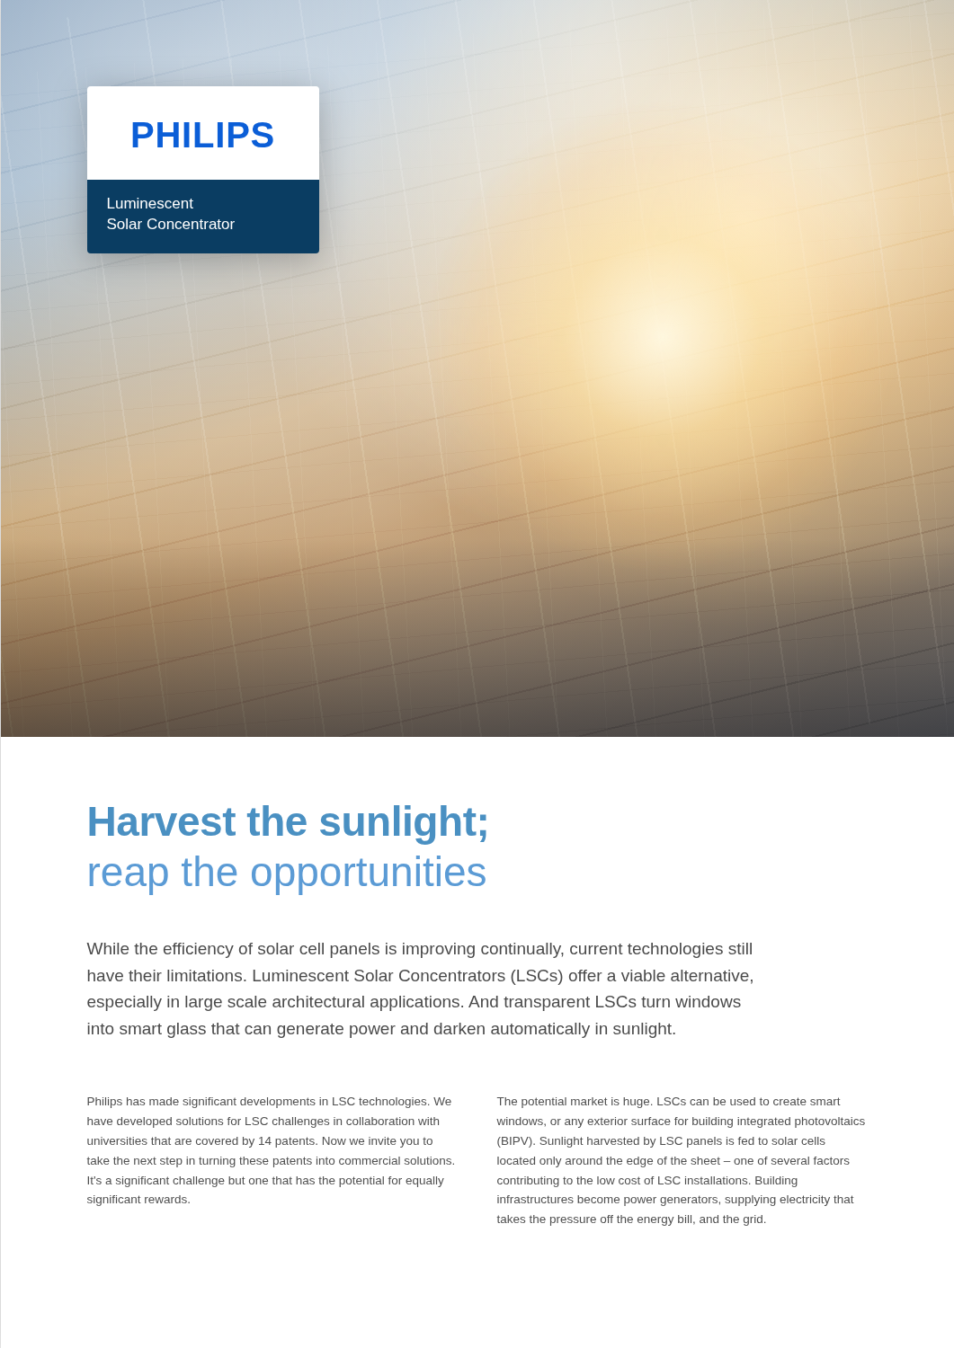PHILIPS
Luminescent Solar Concentrator
Harvest the sunlight; reap the opportunities
While the efficiency of solar cell panels is improving continually, current technologies still have their limitations. Luminescent Solar Concentrators (LSCs) offer a viable alternative, especially in large scale architectural applications. And transparent LSCs turn windows into smart glass that can generate power and darken automatically in sunlight.
Philips has made significant developments in LSC technologies. We have developed solutions for LSC challenges in collaboration with universities that are covered by 14 patents. Now we invite you to take the next step in turning these patents into commercial solutions. It's a significant challenge but one that has the potential for equally significant rewards.
The potential market is huge. LSCs can be used to create smart windows, or any exterior surface for building integrated photovoltaics (BIPV). Sunlight harvested by LSC panels is fed to solar cells located only around the edge of the sheet – one of several factors contributing to the low cost of LSC installations. Building infrastructures become power generators, supplying electricity that takes the pressure off the energy bill, and the grid.